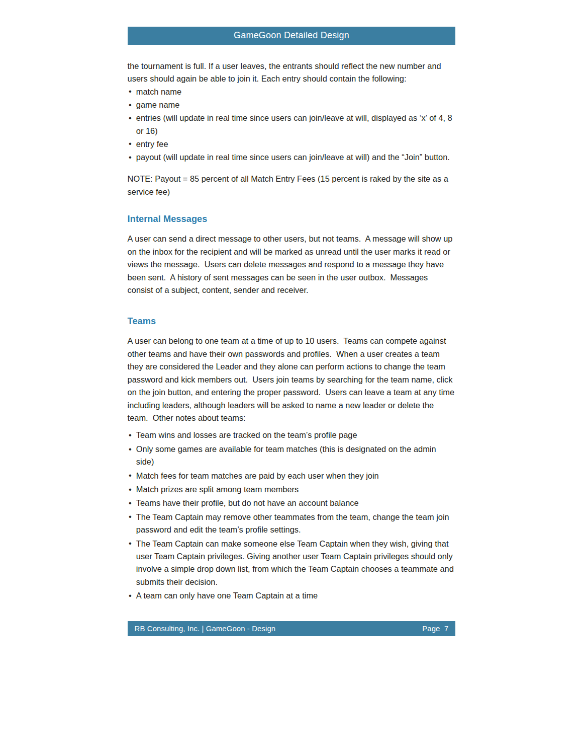GameGoon Detailed Design
the tournament is full. If a user leaves, the entrants should reflect the new number and users should again be able to join it. Each entry should contain the following:
match name
game name
entries (will update in real time since users can join/leave at will, displayed as ‘x’ of 4, 8 or 16)
entry fee
payout (will update in real time since users can join/leave at will) and the “Join” button.
NOTE: Payout = 85 percent of all Match Entry Fees (15 percent is raked by the site as a service fee)
Internal Messages
A user can send a direct message to other users, but not teams. A message will show up on the inbox for the recipient and will be marked as unread until the user marks it read or views the message. Users can delete messages and respond to a message they have been sent. A history of sent messages can be seen in the user outbox. Messages consist of a subject, content, sender and receiver.
Teams
A user can belong to one team at a time of up to 10 users. Teams can compete against other teams and have their own passwords and profiles. When a user creates a team they are considered the Leader and they alone can perform actions to change the team password and kick members out. Users join teams by searching for the team name, click on the join button, and entering the proper password. Users can leave a team at any time including leaders, although leaders will be asked to name a new leader or delete the team. Other notes about teams:
Team wins and losses are tracked on the team’s profile page
Only some games are available for team matches (this is designated on the admin side)
Match fees for team matches are paid by each user when they join
Match prizes are split among team members
Teams have their profile, but do not have an account balance
The Team Captain may remove other teammates from the team, change the team join password and edit the team’s profile settings.
The Team Captain can make someone else Team Captain when they wish, giving that user Team Captain privileges. Giving another user Team Captain privileges should only involve a simple drop down list, from which the Team Captain chooses a teammate and submits their decision.
A team can only have one Team Captain at a time
RB Consulting, Inc. | GameGoon - Design Page 7